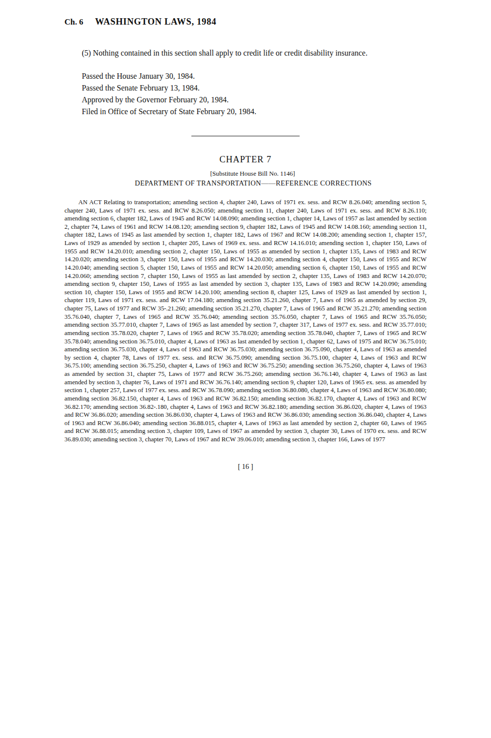Ch. 6 WASHINGTON LAWS, 1984
(5) Nothing contained in this section shall apply to credit life or credit disability insurance.
Passed the House January 30, 1984.
Passed the Senate February 13, 1984.
Approved by the Governor February 20, 1984.
Filed in Office of Secretary of State February 20, 1984.
CHAPTER 7
[Substitute House Bill No. 1146]
DEPARTMENT OF TRANSPORTATION——REFERENCE CORRECTIONS
AN ACT Relating to transportation; amending section 4, chapter 240, Laws of 1971 ex. sess. and RCW 8.26.040; amending section 5, chapter 240, Laws of 1971 ex. sess. and RCW 8.26.050; amending section 11, chapter 240, Laws of 1971 ex. sess. and RCW 8.26.110; amending section 6, chapter 182, Laws of 1945 and RCW 14.08.090; amending section 1, chapter 14, Laws of 1957 as last amended by section 2, chapter 74, Laws of 1961 and RCW 14.08.120; amending section 9, chapter 182, Laws of 1945 and RCW 14.08.160; amending section 11, chapter 182, Laws of 1945 as last amended by section 1, chapter 182, Laws of 1967 and RCW 14.08.200; amending section 1, chapter 157, Laws of 1929 as amended by section 1, chapter 205, Laws of 1969 ex. sess. and RCW 14.16.010; amending section 1, chapter 150, Laws of 1955 and RCW 14.20.010; amending section 2, chapter 150, Laws of 1955 as amended by section 1, chapter 135, Laws of 1983 and RCW 14.20.020; amending section 3, chapter 150, Laws of 1955 and RCW 14.20.030; amending section 4, chapter 150, Laws of 1955 and RCW 14.20.040; amending section 5, chapter 150, Laws of 1955 and RCW 14.20.050; amending section 6, chapter 150, Laws of 1955 and RCW 14.20.060; amending section 7, chapter 150, Laws of 1955 as last amended by section 2, chapter 135, Laws of 1983 and RCW 14.20.070; amending section 9, chapter 150, Laws of 1955 as last amended by section 3, chapter 135, Laws of 1983 and RCW 14.20.090; amending section 10, chapter 150, Laws of 1955 and RCW 14.20.100; amending section 8, chapter 125, Laws of 1929 as last amended by section 1, chapter 119, Laws of 1971 ex. sess. and RCW 17.04.180; amending section 35.21.260, chapter 7, Laws of 1965 as amended by section 29, chapter 75, Laws of 1977 and RCW 35-.21.260; amending section 35.21.270, chapter 7, Laws of 1965 and RCW 35.21.270; amending section 35.76.040, chapter 7, Laws of 1965 and RCW 35.76.040; amending section 35.76.050, chapter 7, Laws of 1965 and RCW 35.76.050; amending section 35.77.010, chapter 7, Laws of 1965 as last amended by section 7, chapter 317, Laws of 1977 ex. sess. and RCW 35.77.010; amending section 35.78.020, chapter 7, Laws of 1965 and RCW 35.78.020; amending section 35.78.040, chapter 7, Laws of 1965 and RCW 35.78.040; amending section 36.75.010, chapter 4, Laws of 1963 as last amended by section 1, chapter 62, Laws of 1975 and RCW 36.75.010; amending section 36.75.030, chapter 4, Laws of 1963 and RCW 36.75.030; amending section 36.75.090, chapter 4, Laws of 1963 as amended by section 4, chapter 78, Laws of 1977 ex. sess. and RCW 36.75.090; amending section 36.75.100, chapter 4, Laws of 1963 and RCW 36.75.100; amending section 36.75.250, chapter 4, Laws of 1963 and RCW 36.75.250; amending section 36.75.260, chapter 4, Laws of 1963 as amended by section 31, chapter 75, Laws of 1977 and RCW 36.75.260; amending section 36.76.140, chapter 4, Laws of 1963 as last amended by section 3, chapter 76, Laws of 1971 and RCW 36.76.140; amending section 9, chapter 120, Laws of 1965 ex. sess. as amended by section 1, chapter 257, Laws of 1977 ex. sess. and RCW 36.78.090; amending section 36.80.080, chapter 4, Laws of 1963 and RCW 36.80.080; amending section 36.82.150, chapter 4, Laws of 1963 and RCW 36.82.150; amending section 36.82.170, chapter 4, Laws of 1963 and RCW 36.82.170; amending section 36.82-.180, chapter 4, Laws of 1963 and RCW 36.82.180; amending section 36.86.020, chapter 4, Laws of 1963 and RCW 36.86.020; amending section 36.86.030, chapter 4, Laws of 1963 and RCW 36.86.030; amending section 36.86.040, chapter 4, Laws of 1963 and RCW 36.86.040; amending section 36.88.015, chapter 4, Laws of 1963 as last amended by section 2, chapter 60, Laws of 1965 and RCW 36.88.015; amending section 3, chapter 109, Laws of 1967 as amended by section 3, chapter 30, Laws of 1970 ex. sess. and RCW 36.89.030; amending section 3, chapter 70, Laws of 1967 and RCW 39.06.010; amending section 3, chapter 166, Laws of 1977
[ 16 ]